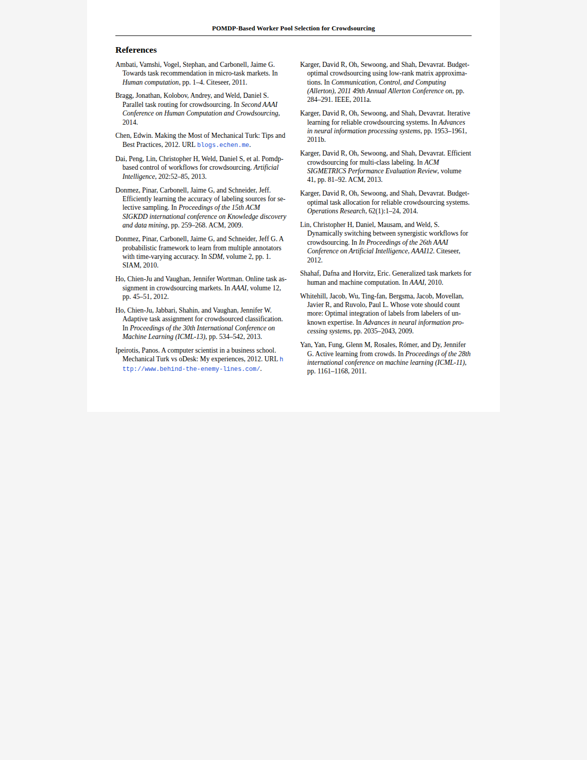POMDP-Based Worker Pool Selection for Crowdsourcing
References
Ambati, Vamshi, Vogel, Stephan, and Carbonell, Jaime G. Towards task recommendation in micro-task markets. In Human computation, pp. 1–4. Citeseer, 2011.
Bragg, Jonathan, Kolobov, Andrey, and Weld, Daniel S. Parallel task routing for crowdsourcing. In Second AAAI Conference on Human Computation and Crowdsourcing, 2014.
Chen, Edwin. Making the Most of Mechanical Turk: Tips and Best Practices, 2012. URL blogs.echen.me.
Dai, Peng, Lin, Christopher H, Weld, Daniel S, et al. Pomdp-based control of workflows for crowdsourcing. Artificial Intelligence, 202:52–85, 2013.
Donmez, Pinar, Carbonell, Jaime G, and Schneider, Jeff. Efficiently learning the accuracy of labeling sources for selective sampling. In Proceedings of the 15th ACM SIGKDD international conference on Knowledge discovery and data mining, pp. 259–268. ACM, 2009.
Donmez, Pinar, Carbonell, Jaime G, and Schneider, Jeff G. A probabilistic framework to learn from multiple annotators with time-varying accuracy. In SDM, volume 2, pp. 1. SIAM, 2010.
Ho, Chien-Ju and Vaughan, Jennifer Wortman. Online task assignment in crowdsourcing markets. In AAAI, volume 12, pp. 45–51, 2012.
Ho, Chien-Ju, Jabbari, Shahin, and Vaughan, Jennifer W. Adaptive task assignment for crowdsourced classification. In Proceedings of the 30th International Conference on Machine Learning (ICML-13), pp. 534–542, 2013.
Ipeirotis, Panos. A computer scientist in a business school. Mechanical Turk vs oDesk: My experiences, 2012. URL http://www.behind-the-enemy-lines.com/.
Karger, David R, Oh, Sewoong, and Shah, Devavrat. Budget-optimal crowdsourcing using low-rank matrix approximations. In Communication, Control, and Computing (Allerton), 2011 49th Annual Allerton Conference on, pp. 284–291. IEEE, 2011a.
Karger, David R, Oh, Sewoong, and Shah, Devavrat. Iterative learning for reliable crowdsourcing systems. In Advances in neural information processing systems, pp. 1953–1961, 2011b.
Karger, David R, Oh, Sewoong, and Shah, Devavrat. Efficient crowdsourcing for multi-class labeling. In ACM SIGMETRICS Performance Evaluation Review, volume 41, pp. 81–92. ACM, 2013.
Karger, David R, Oh, Sewoong, and Shah, Devavrat. Budget-optimal task allocation for reliable crowdsourcing systems. Operations Research, 62(1):1–24, 2014.
Lin, Christopher H, Daniel, Mausam, and Weld, S. Dynamically switching between synergistic workflows for crowdsourcing. In In Proceedings of the 26th AAAI Conference on Artificial Intelligence, AAAI12. Citeseer, 2012.
Shahaf, Dafna and Horvitz, Eric. Generalized task markets for human and machine computation. In AAAI, 2010.
Whitehill, Jacob, Wu, Ting-fan, Bergsma, Jacob, Movellan, Javier R, and Ruvolo, Paul L. Whose vote should count more: Optimal integration of labels from labelers of unknown expertise. In Advances in neural information processing systems, pp. 2035–2043, 2009.
Yan, Yan, Fung, Glenn M, Rosales, Rómer, and Dy, Jennifer G. Active learning from crowds. In Proceedings of the 28th international conference on machine learning (ICML-11), pp. 1161–1168, 2011.